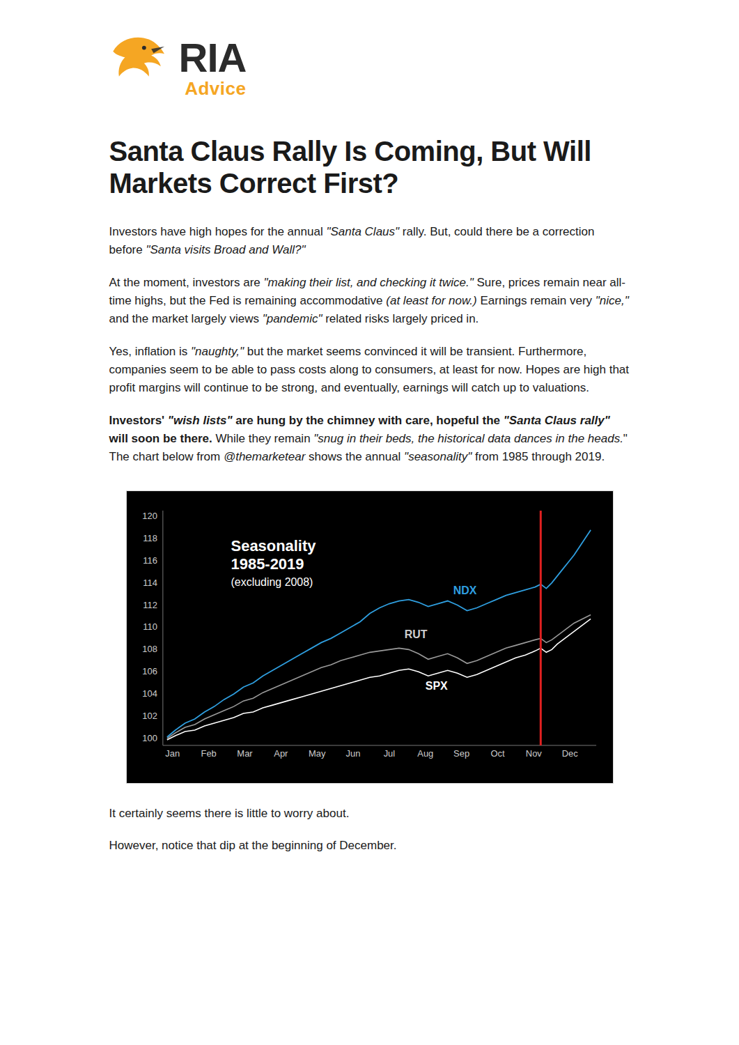RIA Advice
Santa Claus Rally Is Coming, But Will Markets Correct First?
Investors have high hopes for the annual "Santa Claus" rally. But, could there be a correction before "Santa visits Broad and Wall?"
At the moment, investors are "making their list, and checking it twice." Sure, prices remain near all-time highs, but the Fed is remaining accommodative (at least for now.) Earnings remain very "nice," and the market largely views "pandemic" related risks largely priced in.
Yes, inflation is "naughty," but the market seems convinced it will be transient. Furthermore, companies seem to be able to pass costs along to consumers, at least for now. Hopes are high that profit margins will continue to be strong, and eventually, earnings will catch up to valuations.
Investors' "wish lists" are hung by the chimney with care, hopeful the "Santa Claus rally" will soon be there. While they remain "snug in their beds, the historical data dances in the heads." The chart below from @themarketear shows the annual "seasonality" from 1985 through 2019.
120 118 116 114 112 110 108 106 104 102 100 Jan Feb Mar Apr May Jun Jul Aug Sep Oct Nov Dec Seasonality 1985-2019 (excluding 2008) NDX RUT SPX
It certainly seems there is little to worry about.
However, notice that dip at the beginning of December.